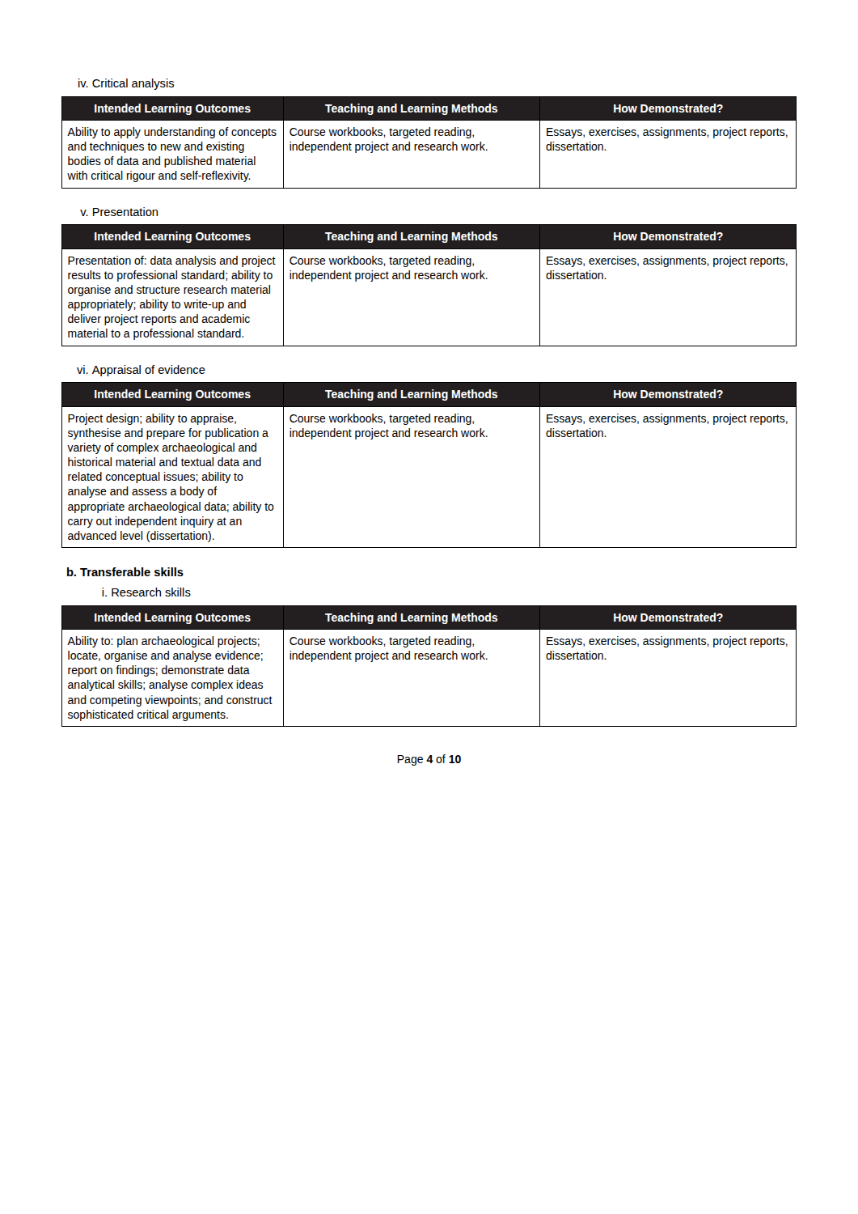Critical analysis
| Intended Learning Outcomes | Teaching and Learning Methods | How Demonstrated? |
| --- | --- | --- |
| Ability to apply understanding of concepts and techniques to new and existing bodies of data and published material with critical rigour and self-reflexivity. | Course workbooks, targeted reading, independent project and research work. | Essays, exercises, assignments, project reports, dissertation. |
Presentation
| Intended Learning Outcomes | Teaching and Learning Methods | How Demonstrated? |
| --- | --- | --- |
| Presentation of: data analysis and project results to professional standard; ability to organise and structure research material appropriately; ability to write-up and deliver project reports and academic material to a professional standard. | Course workbooks, targeted reading, independent project and research work. | Essays, exercises, assignments, project reports, dissertation. |
Appraisal of evidence
| Intended Learning Outcomes | Teaching and Learning Methods | How Demonstrated? |
| --- | --- | --- |
| Project design; ability to appraise, synthesise and prepare for publication a variety of complex archaeological and historical material and textual data and related conceptual issues; ability to analyse and assess a body of appropriate archaeological data; ability to carry out independent inquiry at an advanced level (dissertation). | Course workbooks, targeted reading, independent project and research work. | Essays, exercises, assignments, project reports, dissertation. |
Transferable skills
Research skills
| Intended Learning Outcomes | Teaching and Learning Methods | How Demonstrated? |
| --- | --- | --- |
| Ability to: plan archaeological projects; locate, organise and analyse evidence; report on findings; demonstrate data analytical skills; analyse complex ideas and competing viewpoints; and construct sophisticated critical arguments. | Course workbooks, targeted reading, independent project and research work. | Essays, exercises, assignments, project reports, dissertation. |
Page 4 of 10